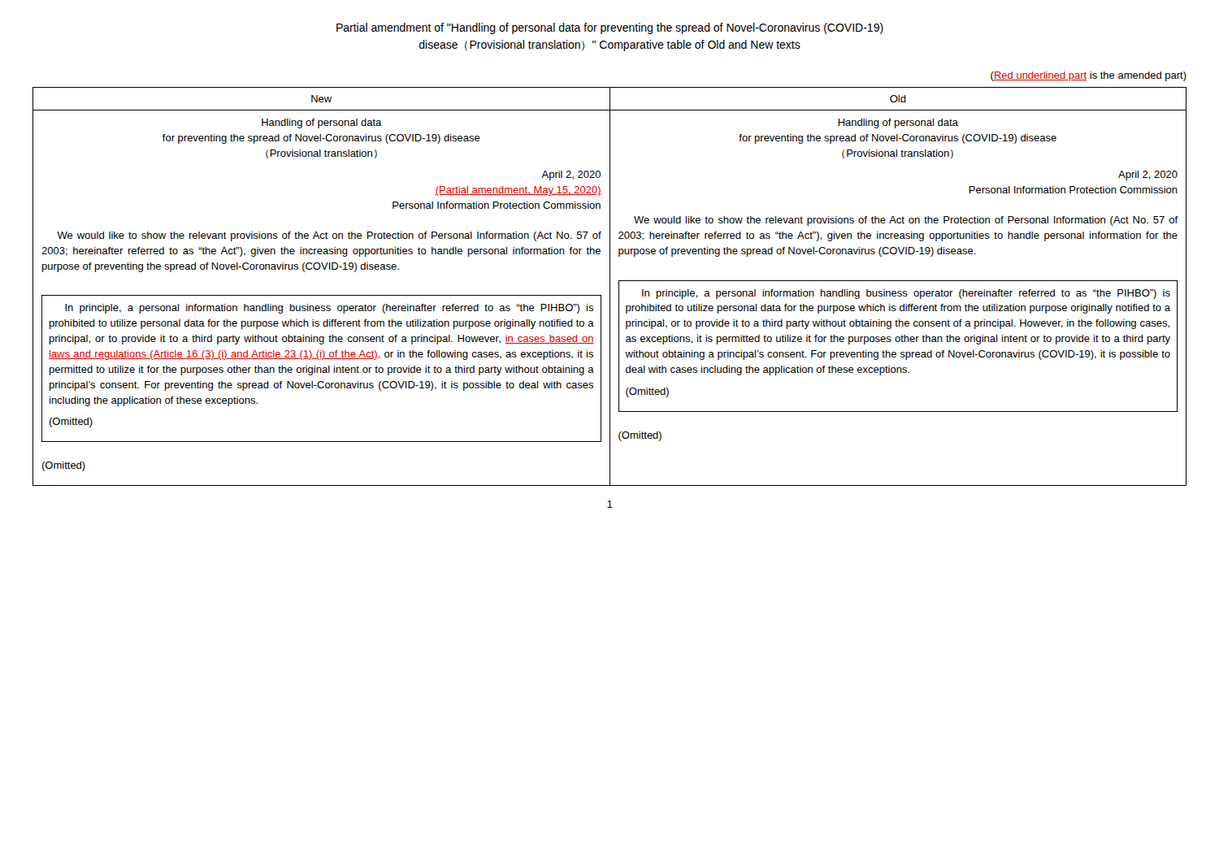Partial amendment of "Handling of personal data for preventing the spread of Novel-Coronavirus (COVID-19)
disease（Provisional translation）" Comparative table of Old and New texts
(Red underlined part is the amended part)
| New | Old |
| --- | --- |
| Handling of personal data for preventing the spread of Novel-Coronavirus (COVID-19) disease （Provisional translation） April 2, 2020 (Partial amendment, May 15, 2020) Personal Information Protection Commission We would like to show the relevant provisions of the Act on the Protection of Personal Information (Act No. 57 of 2003; hereinafter referred to as “the Act”), given the increasing opportunities to handle personal information for the purpose of preventing the spread of Novel-Coronavirus (COVID-19) disease. In principle, a personal information handling business operator (hereinafter referred to as “the PIHBO”) is prohibited to utilize personal data for the purpose which is different from the utilization purpose originally notified to a principal, or to provide it to a third party without obtaining the consent of a principal. However, in cases based on laws and regulations (Article 16 (3) (i) and Article 23 (1) (i) of the Act), or in the following cases, as exceptions, it is permitted to utilize it for the purposes other than the original intent or to provide it to a third party without obtaining a principal’s consent. For preventing the spread of Novel-Coronavirus (COVID-19), it is possible to deal with cases including the application of these exceptions. (Omitted) (Omitted) | Handling of personal data for preventing the spread of Novel-Coronavirus (COVID-19) disease （Provisional translation） April 2, 2020 Personal Information Protection Commission We would like to show the relevant provisions of the Act on the Protection of Personal Information (Act No. 57 of 2003; hereinafter referred to as “the Act”), given the increasing opportunities to handle personal information for the purpose of preventing the spread of Novel-Coronavirus (COVID-19) disease. In principle, a personal information handling business operator (hereinafter referred to as “the PIHBO”) is prohibited to utilize personal data for the purpose which is different from the utilization purpose originally notified to a principal, or to provide it to a third party without obtaining the consent of a principal. However, in the following cases, as exceptions, it is permitted to utilize it for the purposes other than the original intent or to provide it to a third party without obtaining a principal’s consent. For preventing the spread of Novel-Coronavirus (COVID-19), it is possible to deal with cases including the application of these exceptions. (Omitted) (Omitted) |
1